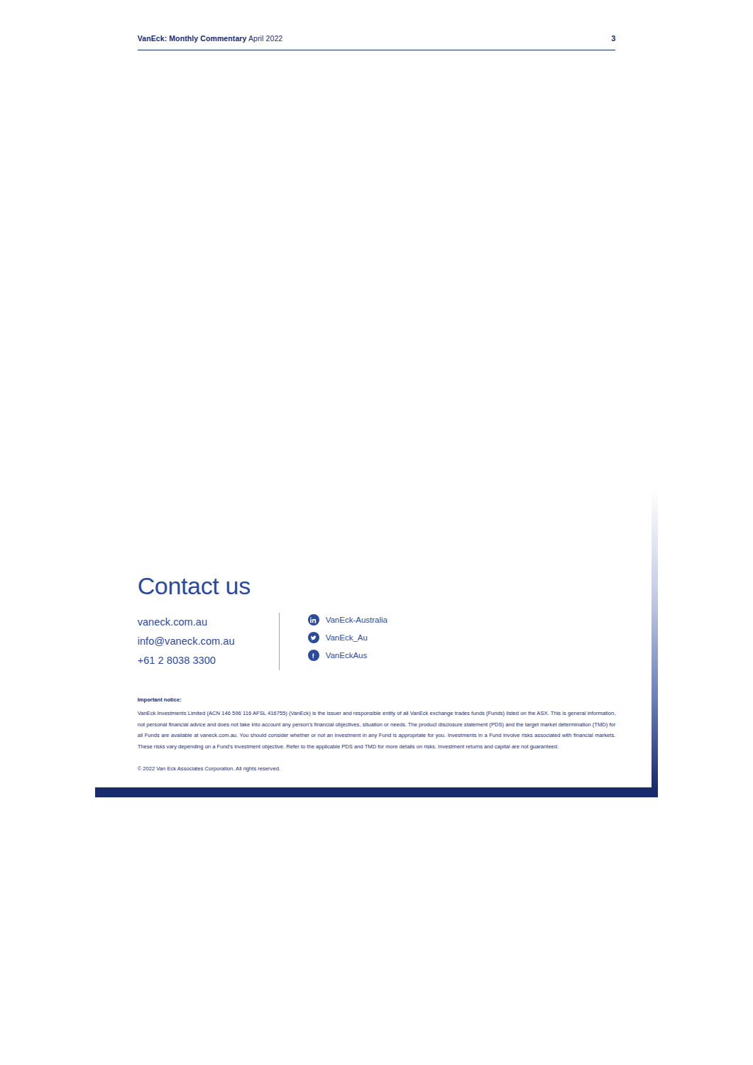VanEck: Monthly Commentary April 2022
3
Contact us
vaneck.com.au
info@vaneck.com.au
+61 2 8038 3300
VanEck-Australia
VanEck_Au
VanEckAus
Important notice: VanEck Investments Limited (ACN 146 596 116 AFSL 416755) (VanEck) is the issuer and responsible entity of all VanEck exchange trades funds (Funds) listed on the ASX. This is general information, not personal financial advice and does not take into account any person's financial objectives, situation or needs. The product disclosure statement (PDS) and the target market determination (TMD) for all Funds are available at vaneck.com.au. You should consider whether or not an investment in any Fund is appropriate for you. Investments in a Fund involve risks associated with financial markets. These risks vary depending on a Fund's investment objective. Refer to the applicable PDS and TMD for more details on risks. Investment returns and capital are not guaranteed.
© 2022 Van Eck Associates Corporation. All rights reserved.